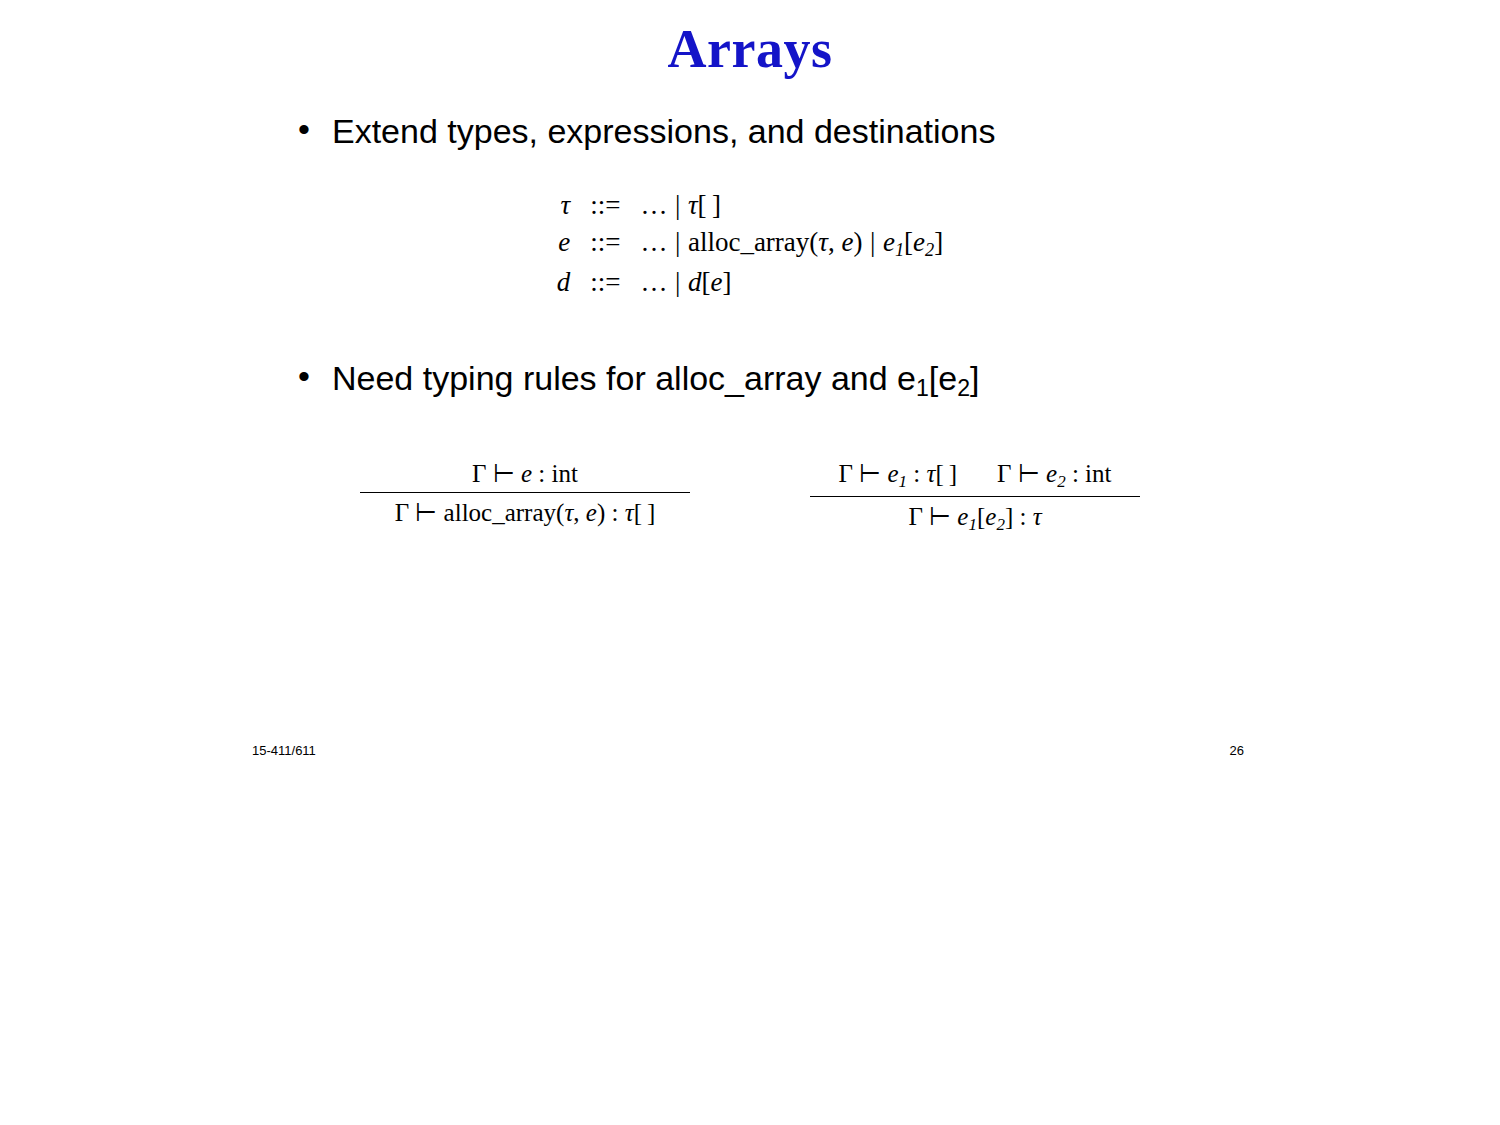Arrays
Extend types, expressions, and destinations
| τ | ::= | … / τ [ ] |
| e | ::= | … / alloc_array( τ , e ) / e 1 [ e 2 ] |
| d | ::= | … / d [ e ] |
Need typing rules for alloc_array and e1[e2]
Γ ⊢ e : int
Γ ⊢ alloc_array(τ, e) : τ[ ]
Γ ⊢ e 1 : τ[ ] Γ ⊢ e 2 : int
Γ ⊢ e 1[e 2] : τ
15-411/611 26